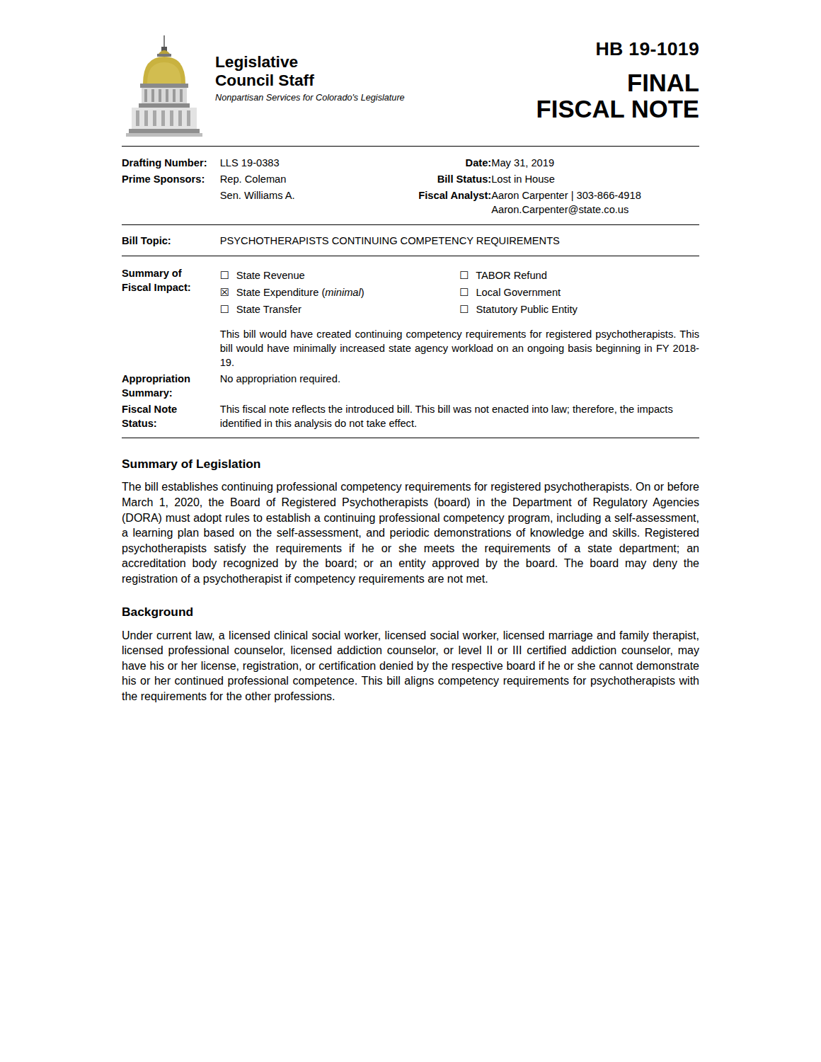Legislative
Council Staff
Nonpartisan Services for Colorado's Legislature
HB 19-1019
FINAL
FISCAL NOTE
| Drafting Number: | LLS 19-0383 | Date: | May 31, 2019 |
| Prime Sponsors: | Rep. Coleman | Bill Status: | Lost in House |
| | Sen. Williams A. | Fiscal Analyst: | Aaron Carpenter / 303-866-4918 Aaron.Carpenter@state.co.us |
| Bill Topic: | PSYCHOTHERAPISTS CONTINUING COMPETENCY REQUIREMENTS |
| Summary of Fiscal Impact: | / ☐ State Revenue / ☐ TABOR Refund / / ☒ State Expenditure ( minimal ) / ☐ Local Government / / ☐ State Transfer / ☐ Statutory Public Entity / This bill would have created continuing competency requirements for registered psychotherapists. This bill would have minimally increased state agency workload on an ongoing basis beginning in FY 2018-19. |
| Appropriation Summary: | No appropriation required. |
| Fiscal Note Status: | This fiscal note reflects the introduced bill. This bill was not enacted into law; therefore, the impacts identified in this analysis do not take effect. |
Summary of Legislation
The bill establishes continuing professional competency requirements for registered psychotherapists. On or before March 1, 2020, the Board of Registered Psychotherapists (board) in the Department of Regulatory Agencies (DORA) must adopt rules to establish a continuing professional competency program, including a self-assessment, a learning plan based on the self-assessment, and periodic demonstrations of knowledge and skills. Registered psychotherapists satisfy the requirements if he or she meets the requirements of a state department; an accreditation body recognized by the board; or an entity approved by the board. The board may deny the registration of a psychotherapist if competency requirements are not met.
Background
Under current law, a licensed clinical social worker, licensed social worker, licensed marriage and family therapist, licensed professional counselor, licensed addiction counselor, or level II or III certified addiction counselor, may have his or her license, registration, or certification denied by the respective board if he or she cannot demonstrate his or her continued professional competence. This bill aligns competency requirements for psychotherapists with the requirements for the other professions.